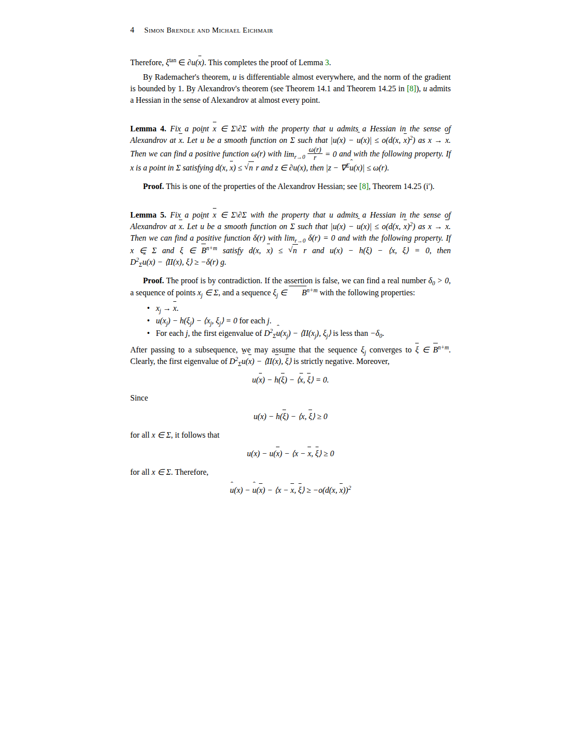4 Simon Brendle and Michael Eichmair
Therefore, ξtan ∈ ∂u(x). This completes the proof of Lemma 3.
By Rademacher's theorem, u is differentiable almost everywhere, and the norm of the gradient is bounded by 1. By Alexandrov's theorem (see Theorem 14.1 and Theorem 14.25 in [8]), u admits a Hessian in the sense of Alexandrov at almost every point.
Lemma 4. Fix a point x ∈ Σ\∂Σ with the property that u admits a Hessian in the sense of Alexandrov at x. Let u be a smooth function on Σ such that |u(x) − u(x)| ≤ o(d(x, x)2) as x → x. Then we can find a positive function ω(r) with limr→0 ω(r) r = 0 and with the following property. If x is a point in Σ satisfying d(x, x) ≤ n r and z ∈ ∂u(x), then |z − ∇Σu(x)| ≤ ω(r).
Proof. This is one of the properties of the Alexandrov Hessian; see [8], Theorem 14.25 (i').
Lemma 5. Fix a point x ∈ Σ\∂Σ with the property that u admits a Hessian in the sense of Alexandrov at x. Let u be a smooth function on Σ such that |u(x) − u(x)| ≤ o(d(x, x)2) as x → x. Then we can find a positive function δ(r) with limr→0 δ(r) = 0 and with the following property. If x ∈ Σ and ξ ∈ Bn+m satisfy d(x, x) ≤ n r and u(x) − h(ξ) − ⟨x, ξ⟩ = 0, then D2Σu(x) − ⟨II(x), ξ⟩ ≥ −δ(r) g.
Proof. The proof is by contradiction. If the assertion is false, we can find a real number δ0 > 0, a sequence of points xj ∈ Σ, and a sequence ξj ∈ Bn+m with the following properties:
xj → x.
u(xj) − h(ξj) − ⟨xj, ξj⟩ = 0 for each j.
For each j, the first eigenvalue of D2Σu(xj) − ⟨II(xj), ξj⟩ is less than −δ0.
After passing to a subsequence, we may assume that the sequence ξj converges to ξ ∈ Bn+m. Clearly, the first eigenvalue of D2Σu(x) − ⟨II(x), ξ⟩ is strictly negative. Moreover,
u(x) − h(ξ) − ⟨x, ξ⟩ = 0.
Since
u(x) − h(ξ) − ⟨x, ξ⟩ ≥ 0
for all x ∈ Σ, it follows that
u(x) − u(x) − ⟨x − x, ξ⟩ ≥ 0
for all x ∈ Σ. Therefore,
u(x) − u(x) − ⟨x − x, ξ⟩ ≥ −o(d(x, x))2